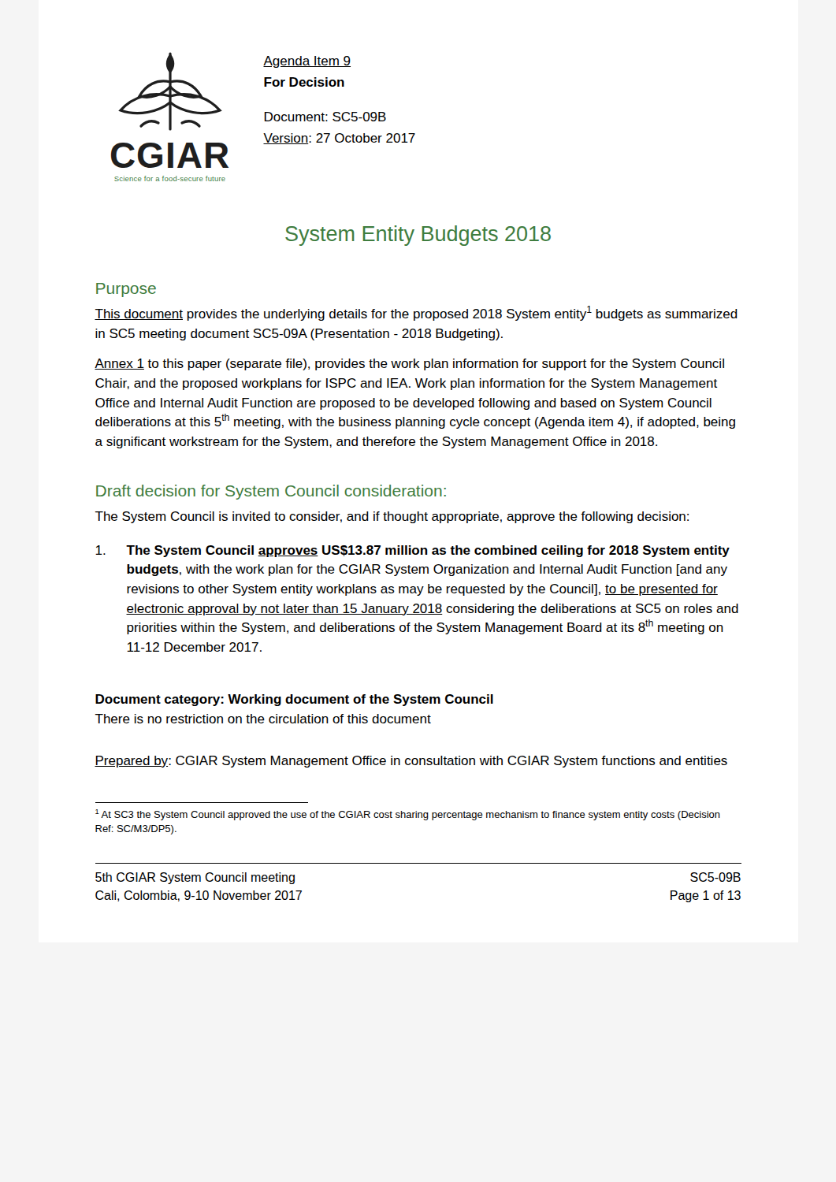CGIAR
Science for a food-secure future
Agenda Item 9
For Decision
Document: SC5-09B
Version: 27 October 2017
System Entity Budgets 2018
Purpose
This document provides the underlying details for the proposed 2018 System entity1 budgets as summarized in SC5 meeting document SC5-09A (Presentation - 2018 Budgeting).
Annex 1 to this paper (separate file), provides the work plan information for support for the System Council Chair, and the proposed workplans for ISPC and IEA. Work plan information for the System Management Office and Internal Audit Function are proposed to be developed following and based on System Council deliberations at this 5th meeting, with the business planning cycle concept (Agenda item 4), if adopted, being a significant workstream for the System, and therefore the System Management Office in 2018.
Draft decision for System Council consideration:
The System Council is invited to consider, and if thought appropriate, approve the following decision:
1.
The System Council approves US$13.87 million as the combined ceiling for 2018 System entity budgets, with the work plan for the CGIAR System Organization and Internal Audit Function [and any revisions to other System entity workplans as may be requested by the Council], to be presented for electronic approval by not later than 15 January 2018 considering the deliberations at SC5 on roles and priorities within the System, and deliberations of the System Management Board at its 8th meeting on 11-12 December 2017.
Document category: Working document of the System Council
There is no restriction on the circulation of this document
Prepared by: CGIAR System Management Office in consultation with CGIAR System functions and entities
1 At SC3 the System Council approved the use of the CGIAR cost sharing percentage mechanism to finance system entity costs (Decision Ref: SC/M3/DP5).
5th CGIAR System Council meeting
Cali, Colombia, 9-10 November 2017
SC5-09B
Page 1 of 13